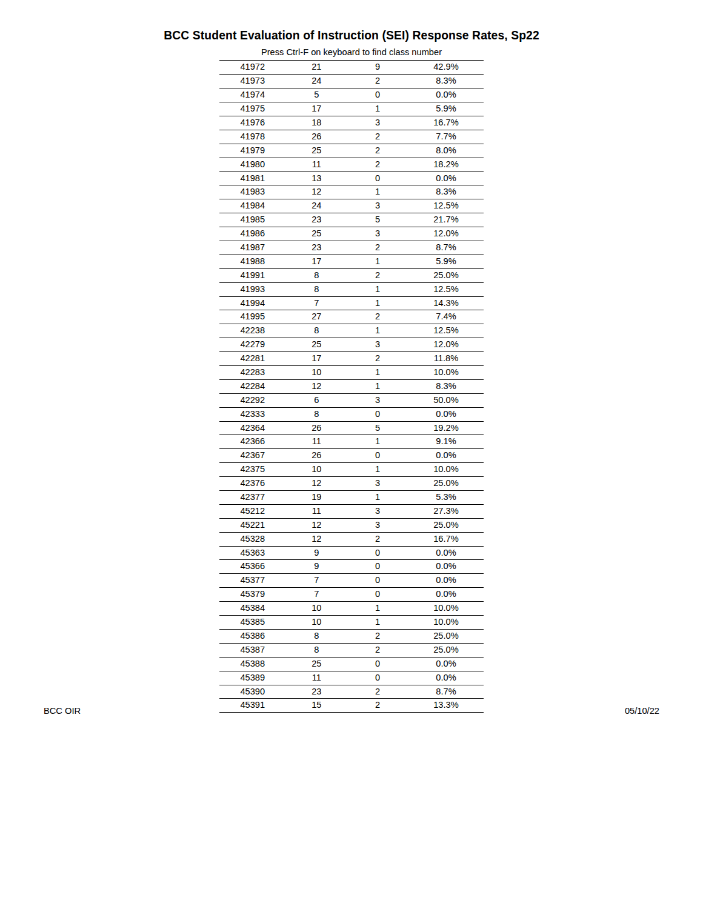BCC Student Evaluation of Instruction (SEI) Response Rates, Sp22
Press Ctrl-F on keyboard to find class number
| 41972 | 21 | 9 | 42.9% |
| 41973 | 24 | 2 | 8.3% |
| 41974 | 5 | 0 | 0.0% |
| 41975 | 17 | 1 | 5.9% |
| 41976 | 18 | 3 | 16.7% |
| 41978 | 26 | 2 | 7.7% |
| 41979 | 25 | 2 | 8.0% |
| 41980 | 11 | 2 | 18.2% |
| 41981 | 13 | 0 | 0.0% |
| 41983 | 12 | 1 | 8.3% |
| 41984 | 24 | 3 | 12.5% |
| 41985 | 23 | 5 | 21.7% |
| 41986 | 25 | 3 | 12.0% |
| 41987 | 23 | 2 | 8.7% |
| 41988 | 17 | 1 | 5.9% |
| 41991 | 8 | 2 | 25.0% |
| 41993 | 8 | 1 | 12.5% |
| 41994 | 7 | 1 | 14.3% |
| 41995 | 27 | 2 | 7.4% |
| 42238 | 8 | 1 | 12.5% |
| 42279 | 25 | 3 | 12.0% |
| 42281 | 17 | 2 | 11.8% |
| 42283 | 10 | 1 | 10.0% |
| 42284 | 12 | 1 | 8.3% |
| 42292 | 6 | 3 | 50.0% |
| 42333 | 8 | 0 | 0.0% |
| 42364 | 26 | 5 | 19.2% |
| 42366 | 11 | 1 | 9.1% |
| 42367 | 26 | 0 | 0.0% |
| 42375 | 10 | 1 | 10.0% |
| 42376 | 12 | 3 | 25.0% |
| 42377 | 19 | 1 | 5.3% |
| 45212 | 11 | 3 | 27.3% |
| 45221 | 12 | 3 | 25.0% |
| 45328 | 12 | 2 | 16.7% |
| 45363 | 9 | 0 | 0.0% |
| 45366 | 9 | 0 | 0.0% |
| 45377 | 7 | 0 | 0.0% |
| 45379 | 7 | 0 | 0.0% |
| 45384 | 10 | 1 | 10.0% |
| 45385 | 10 | 1 | 10.0% |
| 45386 | 8 | 2 | 25.0% |
| 45387 | 8 | 2 | 25.0% |
| 45388 | 25 | 0 | 0.0% |
| 45389 | 11 | 0 | 0.0% |
| 45390 | 23 | 2 | 8.7% |
| 45391 | 15 | 2 | 13.3% |
BCC OIR 05/10/22